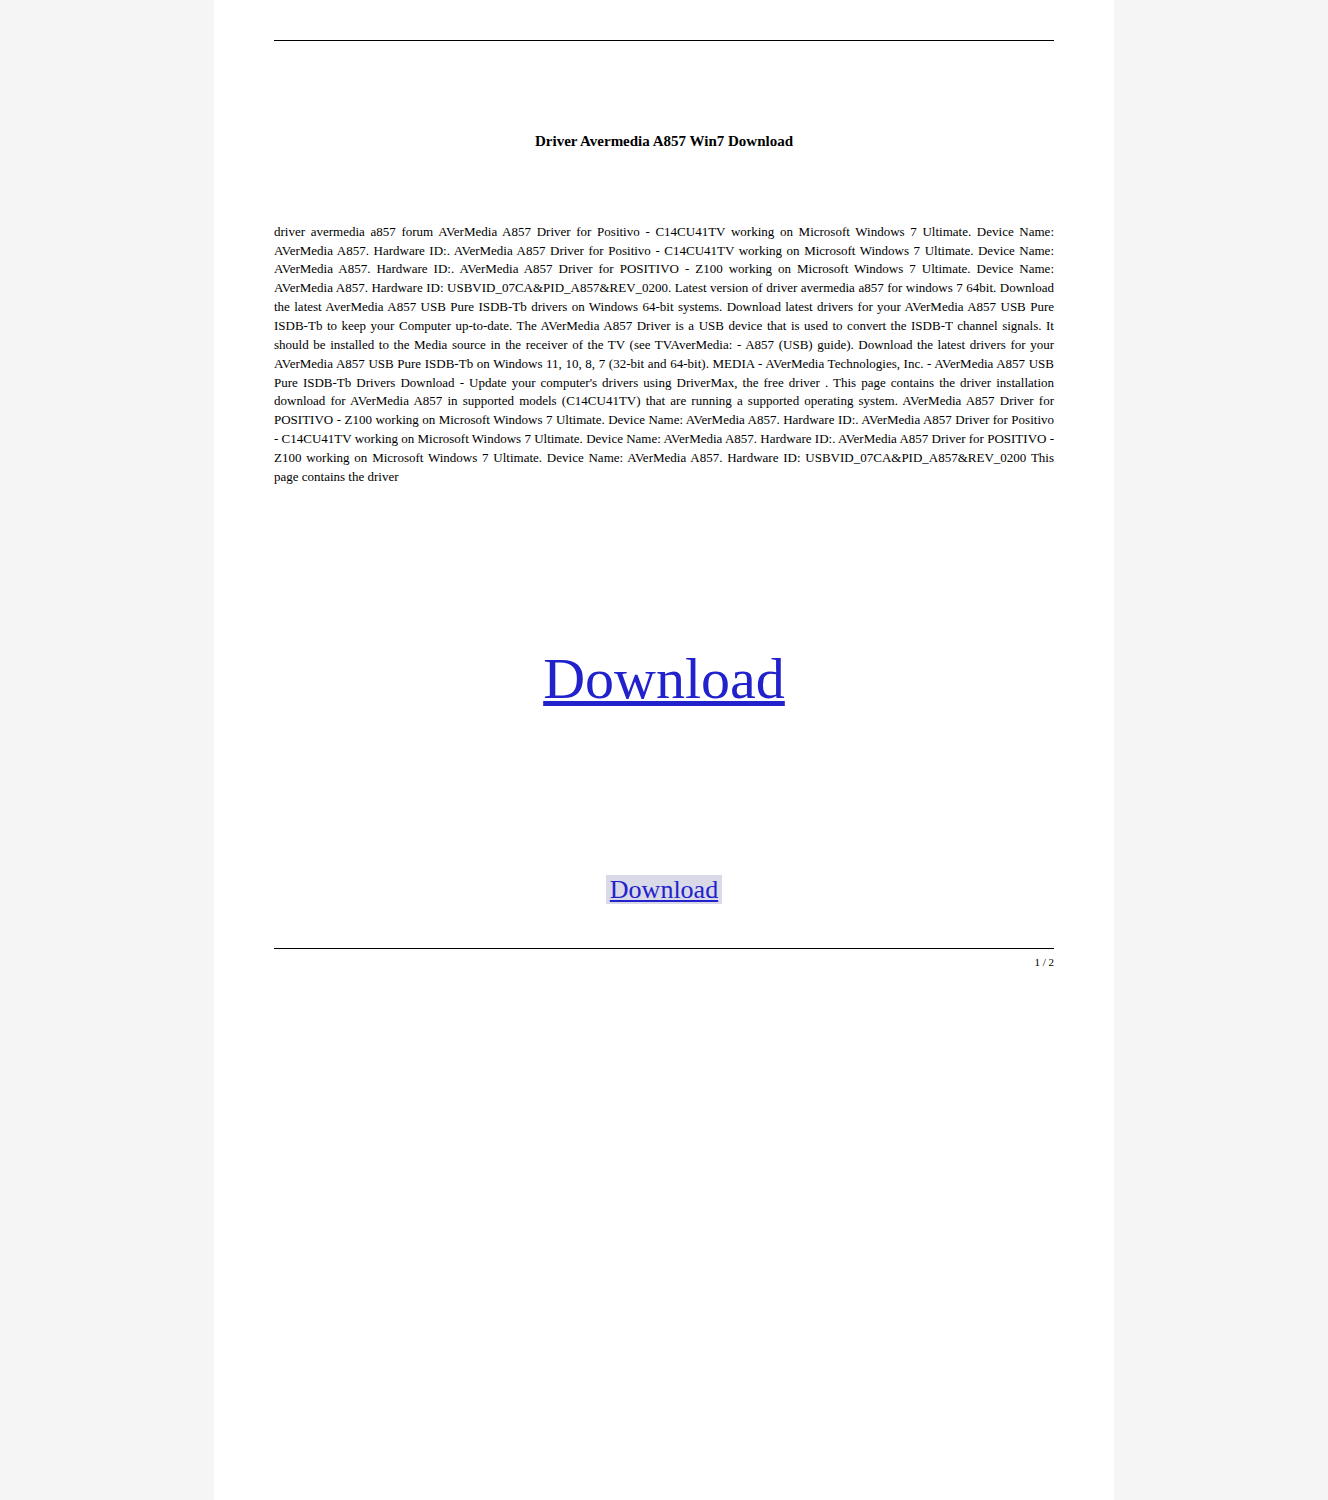Driver Avermedia A857 Win7 Download
driver avermedia a857 forum AVerMedia A857 Driver for Positivo - C14CU41TV working on Microsoft Windows 7 Ultimate. Device Name: AVerMedia A857. Hardware ID:. AVerMedia A857 Driver for Positivo - C14CU41TV working on Microsoft Windows 7 Ultimate. Device Name: AVerMedia A857. Hardware ID:. AVerMedia A857 Driver for POSITIVO - Z100 working on Microsoft Windows 7 Ultimate. Device Name: AVerMedia A857. Hardware ID: USBVID_07CA&PID_A857&REV_0200. Latest version of driver avermedia a857 for windows 7 64bit. Download the latest AverMedia A857 USB Pure ISDB-Tb drivers on Windows 64-bit systems. Download latest drivers for your AVerMedia A857 USB Pure ISDB-Tb to keep your Computer up-to-date. The AVerMedia A857 Driver is a USB device that is used to convert the ISDB-T channel signals. It should be installed to the Media source in the receiver of the TV (see TVAverMedia: - A857 (USB) guide). Download the latest drivers for your AVerMedia A857 USB Pure ISDB-Tb on Windows 11, 10, 8, 7 (32-bit and 64-bit). MEDIA - AVerMedia Technologies, Inc. - AVerMedia A857 USB Pure ISDB-Tb Drivers Download - Update your computer's drivers using DriverMax, the free driver . This page contains the driver installation download for AVerMedia A857 in supported models (C14CU41TV) that are running a supported operating system. AVerMedia A857 Driver for POSITIVO - Z100 working on Microsoft Windows 7 Ultimate. Device Name: AVerMedia A857. Hardware ID:. AVerMedia A857 Driver for Positivo - C14CU41TV working on Microsoft Windows 7 Ultimate. Device Name: AVerMedia A857. Hardware ID:. AVerMedia A857 Driver for POSITIVO - Z100 working on Microsoft Windows 7 Ultimate. Device Name: AVerMedia A857. Hardware ID: USBVID_07CA&PID_A857&REV_0200 This page contains the driver
Download
Download
1 / 2